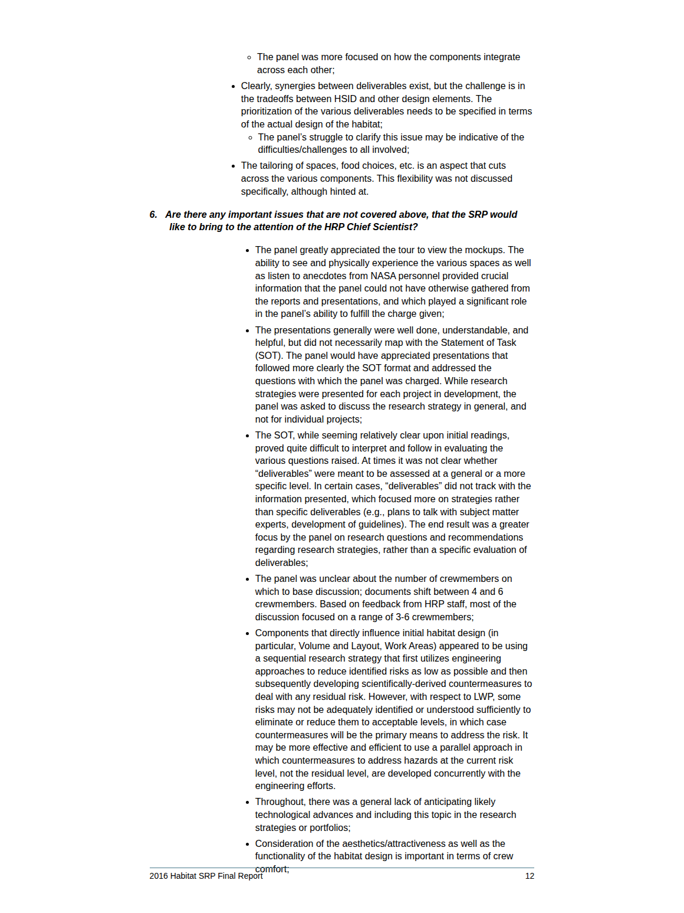The panel was more focused on how the components integrate across each other;
Clearly, synergies between deliverables exist, but the challenge is in the tradeoffs between HSID and other design elements. The prioritization of the various deliverables needs to be specified in terms of the actual design of the habitat;
The panel’s struggle to clarify this issue may be indicative of the difficulties/challenges to all involved;
The tailoring of spaces, food choices, etc. is an aspect that cuts across the various components. This flexibility was not discussed specifically, although hinted at.
6. Are there any important issues that are not covered above, that the SRP would like to bring to the attention of the HRP Chief Scientist?
The panel greatly appreciated the tour to view the mockups. The ability to see and physically experience the various spaces as well as listen to anecdotes from NASA personnel provided crucial information that the panel could not have otherwise gathered from the reports and presentations, and which played a significant role in the panel’s ability to fulfill the charge given;
The presentations generally were well done, understandable, and helpful, but did not necessarily map with the Statement of Task (SOT). The panel would have appreciated presentations that followed more clearly the SOT format and addressed the questions with which the panel was charged. While research strategies were presented for each project in development, the panel was asked to discuss the research strategy in general, and not for individual projects;
The SOT, while seeming relatively clear upon initial readings, proved quite difficult to interpret and follow in evaluating the various questions raised. At times it was not clear whether “deliverables” were meant to be assessed at a general or a more specific level. In certain cases, “deliverables” did not track with the information presented, which focused more on strategies rather than specific deliverables (e.g., plans to talk with subject matter experts, development of guidelines). The end result was a greater focus by the panel on research questions and recommendations regarding research strategies, rather than a specific evaluation of deliverables;
The panel was unclear about the number of crewmembers on which to base discussion; documents shift between 4 and 6 crewmembers. Based on feedback from HRP staff, most of the discussion focused on a range of 3-6 crewmembers;
Components that directly influence initial habitat design (in particular, Volume and Layout, Work Areas) appeared to be using a sequential research strategy that first utilizes engineering approaches to reduce identified risks as low as possible and then subsequently developing scientifically-derived countermeasures to deal with any residual risk. However, with respect to LWP, some risks may not be adequately identified or understood sufficiently to eliminate or reduce them to acceptable levels, in which case countermeasures will be the primary means to address the risk. It may be more effective and efficient to use a parallel approach in which countermeasures to address hazards at the current risk level, not the residual level, are developed concurrently with the engineering efforts.
Throughout, there was a general lack of anticipating likely technological advances and including this topic in the research strategies or portfolios;
Consideration of the aesthetics/attractiveness as well as the functionality of the habitat design is important in terms of crew comfort;
2016 Habitat SRP Final Report 12